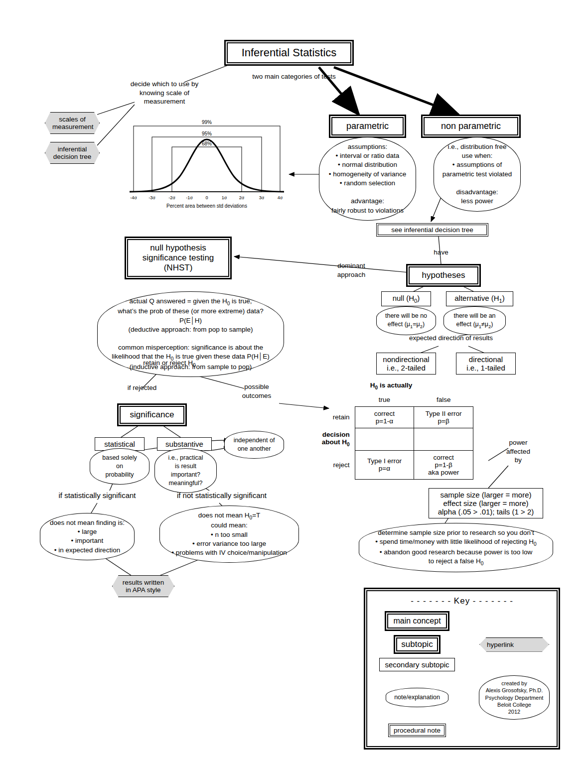Inferential Statistics
two main categories of tests
decide which to use by
knowing scale of
measurement
scales of
measurement
inferential
decision tree
99% 95% 68% -4σ -3σ -2σ -1σ 0 1σ 2σ 3σ 4σ Percent area between std deviations
parametric
non parametric
assumptions:
• interval or ratio data
• normal distribution
• homogeneity of variance
• random selection
advantage:
fairly robust to violations
i.e., distribution free
use when:
• assumptions of
parametric test violated
disadvantage:
less power
see inferential decision tree
have
hypotheses
null (H0)
alternative (H1)
there will be no
effect (μ1=μ2)
there will be an
effect (μ1≠μ2)
expected direction of results
nondirectional
i.e., 2-tailed
directional
i.e., 1-tailed
null hypothesis
significance testing
(NHST)
dominant
approach
actual Q answered = given the H0 is true,
what’s the prob of these (or more extreme) data? P(E│H)
(deductive approach: from pop to sample)
common misperception: significance is about the
likelihood that the H0 is true given these data P(H│E)
(inductive approach: from sample to pop)
retain or reject H0
if rejected
possible
outcomes
significance
statistical
substantive
independent of
one another
based solely on
probability
i.e., practical
is result important?
meaningful?
if statistically significant
if not statistically significant
does not mean finding is:
• large
• important
• in expected direction
does not mean H0=T
could mean:
• n too small
• error variance too large
• problems with IV choice/manipulation
results written
in APA style
H0 is actually
| | true | false |
| retain | correct p=1-α | Type II error p=β |
| decision about H 0 | | |
| reject | Type I error p=α | correct p=1-β aka power |
power
affected
by
sample size (larger = more)
effect size (larger = more)
alpha (.05 > .01); tails (1 > 2)
determine sample size prior to research so you don’t
• spend time/money with little likelihood of rejecting H0
• abandon good research because power is too low
to reject a false H0
- - - - - - - Key - - - - - - -
main concept
subtopic
hyperlink
secondary subtopic
note/explanation
created by
Alexis Grosofsky, Ph.D.
Psychology Department
Beloit College
2012
procedural note